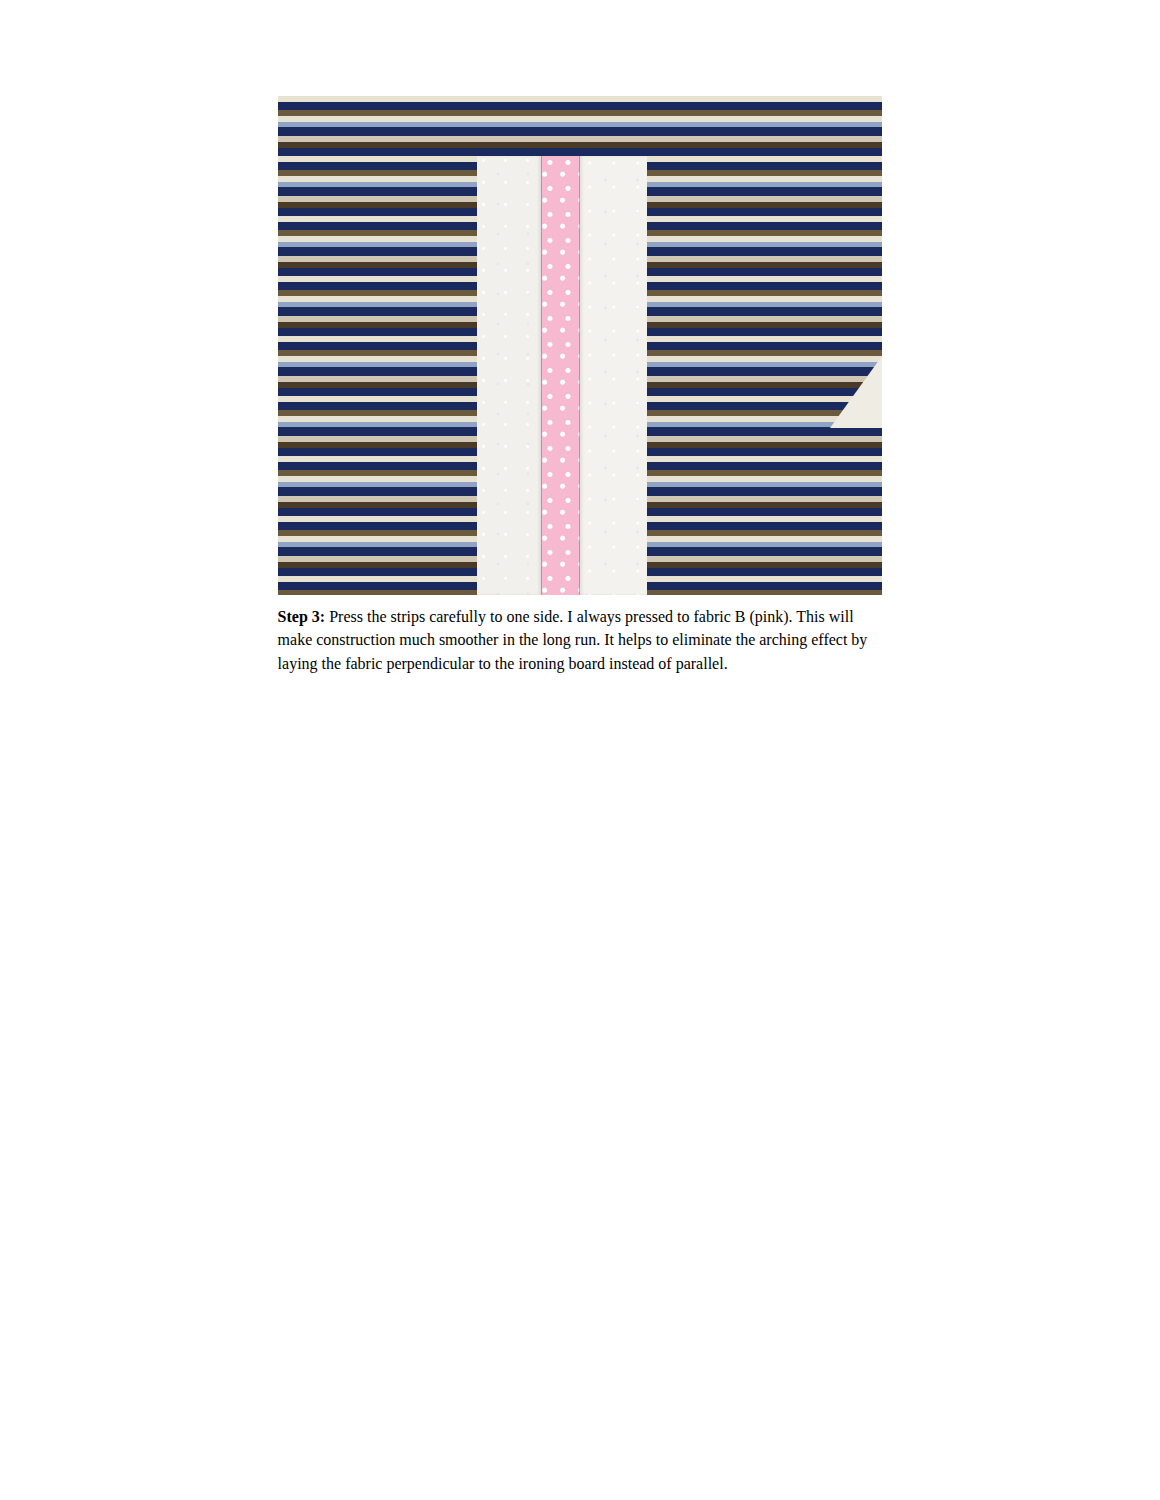Step 3: Press the strips carefully to one side. I always pressed to fabric B (pink). This will make construction much smoother in the long run. It helps to eliminate the arching effect by laying the fabric perpendicular to the ironing board instead of parallel.